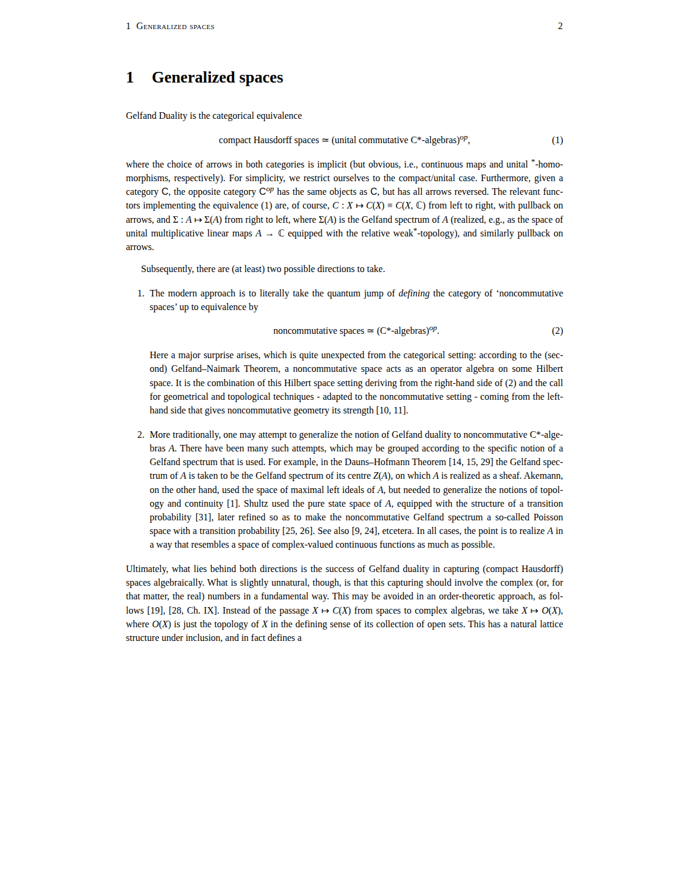1 Generalized spaces 2
1 Generalized spaces
Gelfand Duality is the categorical equivalence
compact Hausdorff spaces ≃ (unital commutative C*-algebras)op, (1)
where the choice of arrows in both categories is implicit (but obvious, i.e., continuous maps and unital *-homomorphisms, respectively). For simplicity, we restrict ourselves to the compact/unital case. Furthermore, given a category C, the opposite category Cop has the same objects as C, but has all arrows reversed. The relevant functors implementing the equivalence (1) are, of course, C : X ↦ C(X) ≡ C(X, ℂ) from left to right, with pullback on arrows, and Σ : A ↦ Σ(A) from right to left, where Σ(A) is the Gelfand spectrum of A (realized, e.g., as the space of unital multiplicative linear maps A → ℂ equipped with the relative weak*-topology), and similarly pullback on arrows.
Subsequently, there are (at least) two possible directions to take.
The modern approach is to literally take the quantum jump of defining the category of ‘noncommutative spaces’ up to equivalence by
noncommutative spaces ≃ (C*-algebras)op. (2)
Here a major surprise arises, which is quite unexpected from the categorical setting: according to the (second) Gelfand–Naimark Theorem, a noncommutative space acts as an operator algebra on some Hilbert space. It is the combination of this Hilbert space setting deriving from the right-hand side of (2) and the call for geometrical and topological techniques - adapted to the noncommutative setting - coming from the left-hand side that gives noncommutative geometry its strength [10, 11].
More traditionally, one may attempt to generalize the notion of Gelfand duality to noncommutative C*-algebras A. There have been many such attempts, which may be grouped according to the specific notion of a Gelfand spectrum that is used. For example, in the Dauns–Hofmann Theorem [14, 15, 29] the Gelfand spectrum of A is taken to be the Gelfand spectrum of its centre Z(A), on which A is realized as a sheaf. Akemann, on the other hand, used the space of maximal left ideals of A, but needed to generalize the notions of topology and continuity [1]. Shultz used the pure state space of A, equipped with the structure of a transition probability [31], later refined so as to make the noncommutative Gelfand spectrum a so-called Poisson space with a transition probability [25, 26]. See also [9, 24], etcetera. In all cases, the point is to realize A in a way that resembles a space of complex-valued continuous functions as much as possible.
Ultimately, what lies behind both directions is the success of Gelfand duality in capturing (compact Hausdorff) spaces algebraically. What is slightly unnatural, though, is that this capturing should involve the complex (or, for that matter, the real) numbers in a fundamental way. This may be avoided in an order-theoretic approach, as follows [19], [28, Ch. IX]. Instead of the passage X ↦ C(X) from spaces to complex algebras, we take X ↦ O(X), where O(X) is just the topology of X in the defining sense of its collection of open sets. This has a natural lattice structure under inclusion, and in fact defines a